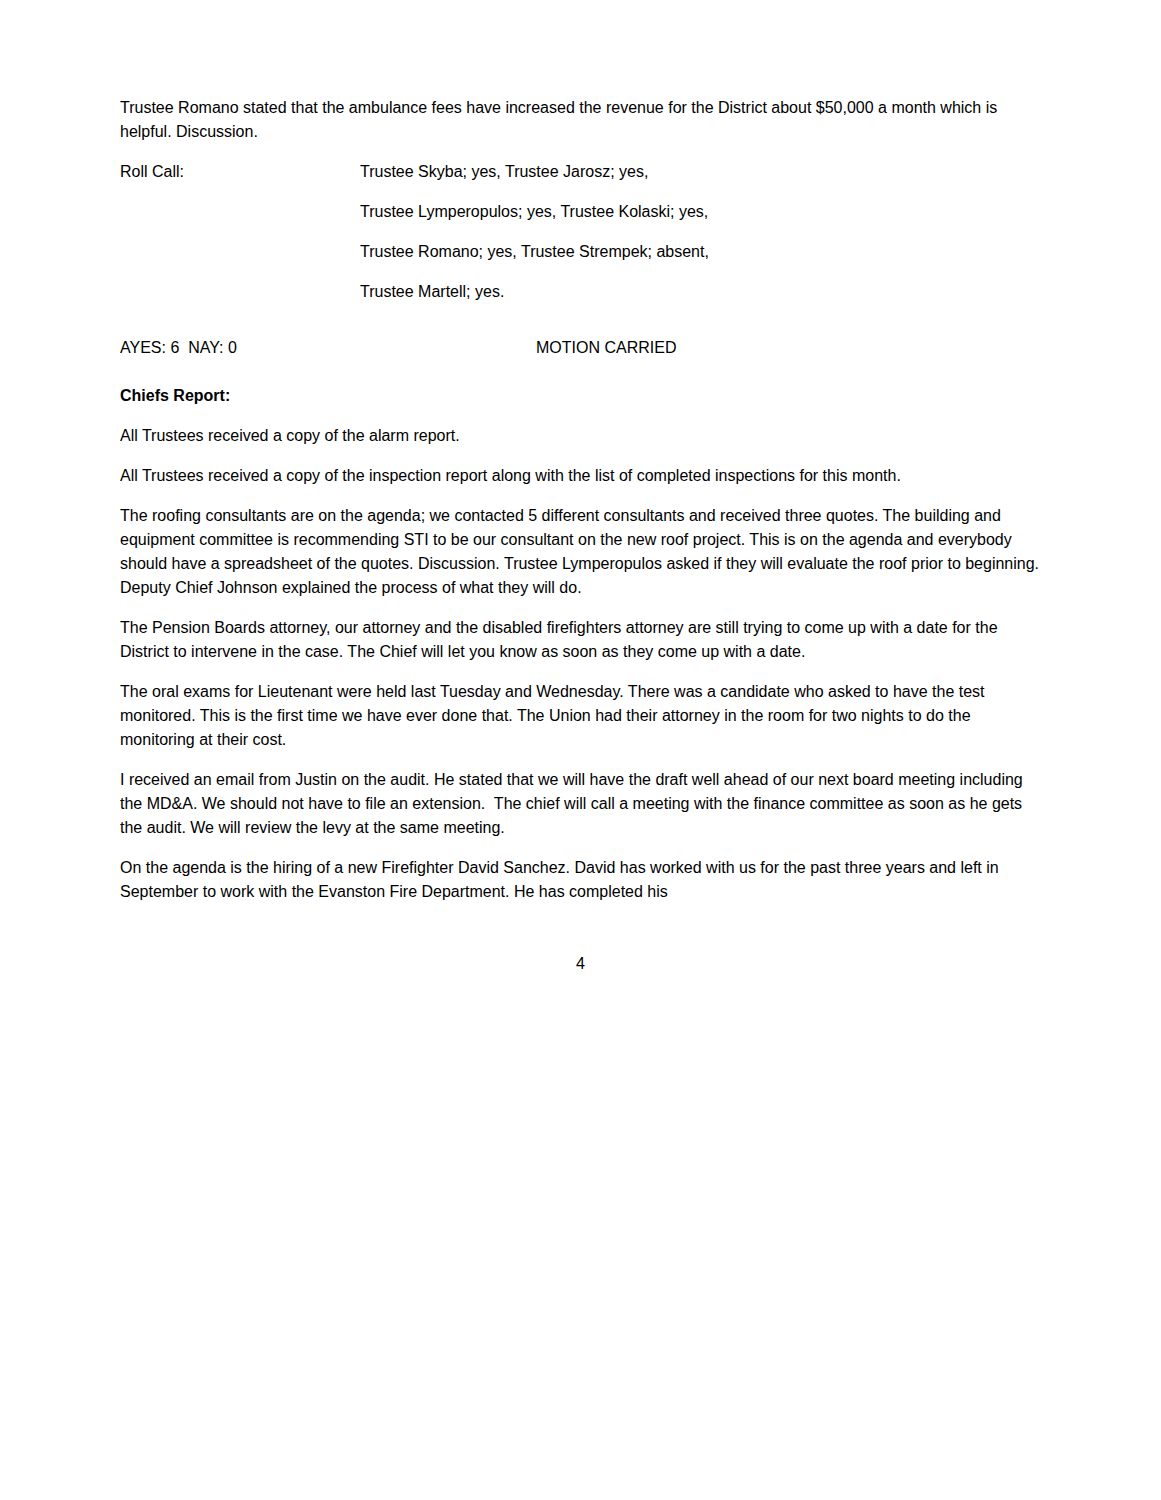Trustee Romano stated that the ambulance fees have increased the revenue for the District about $50,000 a month which is helpful. Discussion.
Roll Call:
Trustee Skyba; yes, Trustee Jarosz; yes,
Trustee Lymperopulos; yes, Trustee Kolaski; yes,
Trustee Romano; yes, Trustee Strempek; absent,
Trustee Martell; yes.
AYES: 6 NAY: 0
MOTION CARRIED
Chiefs Report:
All Trustees received a copy of the alarm report.
All Trustees received a copy of the inspection report along with the list of completed inspections for this month.
The roofing consultants are on the agenda; we contacted 5 different consultants and received three quotes. The building and equipment committee is recommending STI to be our consultant on the new roof project. This is on the agenda and everybody should have a spreadsheet of the quotes. Discussion. Trustee Lymperopulos asked if they will evaluate the roof prior to beginning. Deputy Chief Johnson explained the process of what they will do.
The Pension Boards attorney, our attorney and the disabled firefighters attorney are still trying to come up with a date for the District to intervene in the case. The Chief will let you know as soon as they come up with a date.
The oral exams for Lieutenant were held last Tuesday and Wednesday. There was a candidate who asked to have the test monitored. This is the first time we have ever done that. The Union had their attorney in the room for two nights to do the monitoring at their cost.
I received an email from Justin on the audit. He stated that we will have the draft well ahead of our next board meeting including the MD&A. We should not have to file an extension. The chief will call a meeting with the finance committee as soon as he gets the audit. We will review the levy at the same meeting.
On the agenda is the hiring of a new Firefighter David Sanchez. David has worked with us for the past three years and left in September to work with the Evanston Fire Department. He has completed his
4